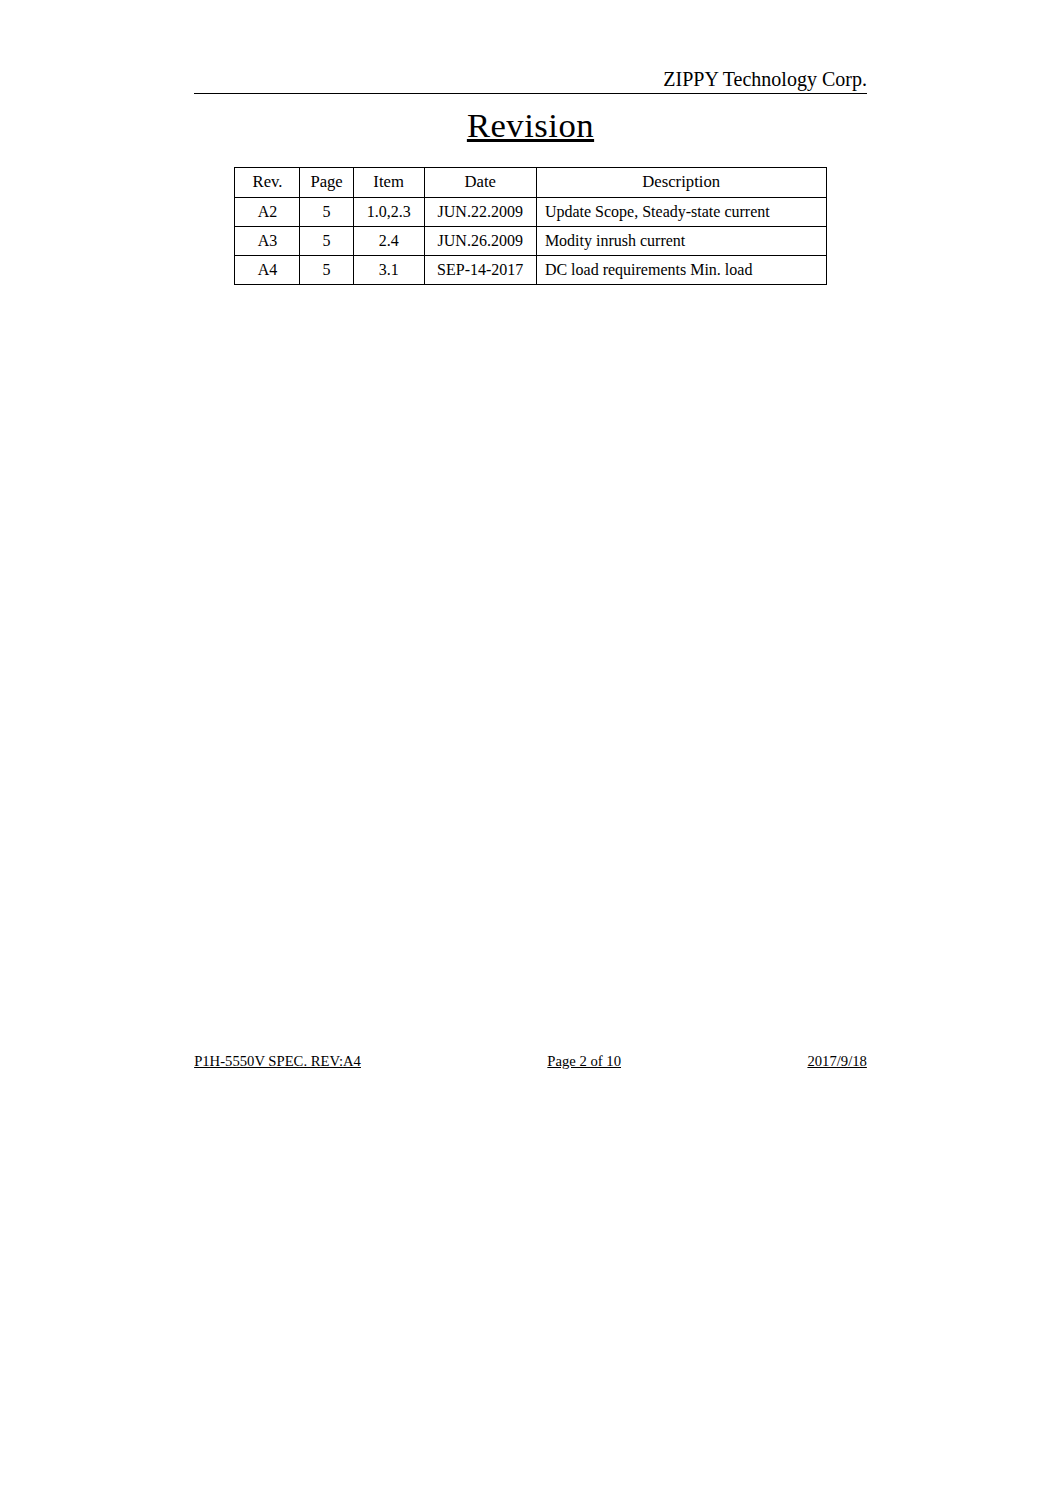ZIPPY Technology Corp.
Revision
| Rev. | Page | Item | Date | Description |
| --- | --- | --- | --- | --- |
| A2 | 5 | 1.0,2.3 | JUN.22.2009 | Update Scope, Steady-state current |
| A3 | 5 | 2.4 | JUN.26.2009 | Modity inrush current |
| A4 | 5 | 3.1 | SEP-14-2017 | DC load requirements Min. load |
P1H-5550V SPEC. REV:A4 Page 2 of 10 2017/9/18